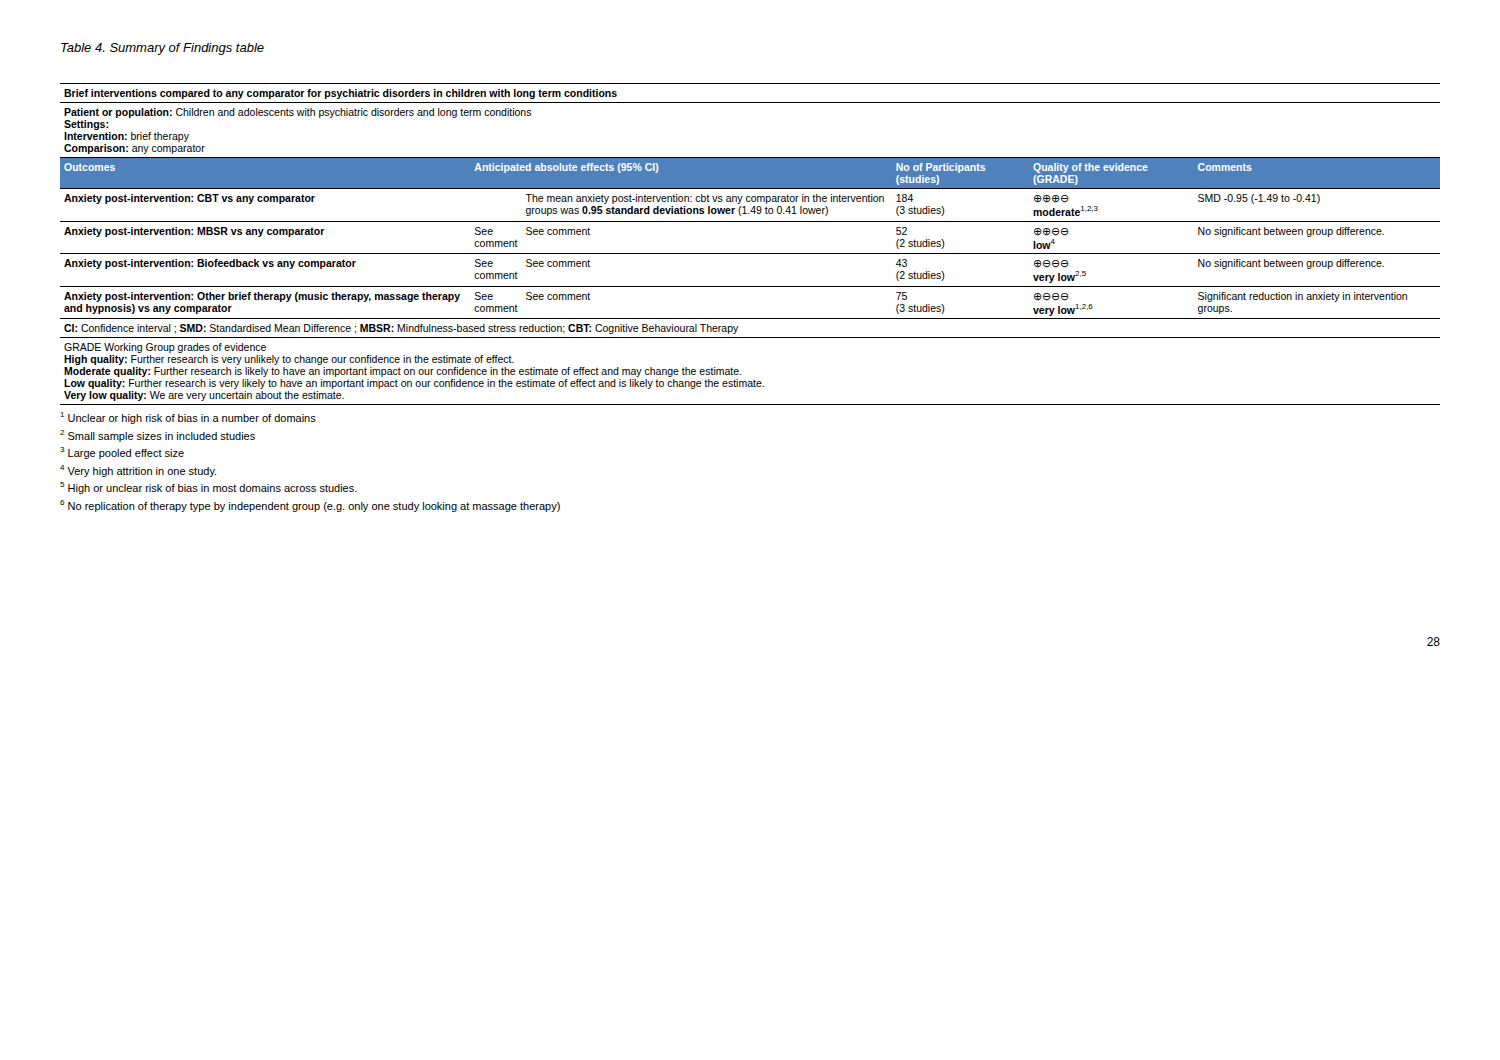Table 4. Summary of Findings table
| Brief interventions compared to any comparator for psychiatric disorders in children with long term conditions |
| Patient or population: Children and adolescents with psychiatric disorders and long term conditions Settings: Intervention: brief therapy Comparison: any comparator |
| Outcomes | Anticipated absolute effects (95% CI) | No of Participants (studies) | Quality of the evidence (GRADE) | Comments |
| Anxiety post-intervention: CBT vs any comparator | | The mean anxiety post-intervention: cbt vs any comparator in the intervention groups was 0.95 standard deviations lower (1.49 to 0.41 lower) | 184 (3 studies) | ⊕⊕⊕⊖ moderate 1,2,3 | SMD -0.95 (-1.49 to -0.41) |
| Anxiety post-intervention: MBSR vs any comparator | See comment | See comment | 52 (2 studies) | ⊕⊕⊖⊖ low 4 | No significant between group difference. |
| Anxiety post-intervention: Biofeedback vs any comparator | See comment | See comment | 43 (2 studies) | ⊕⊖⊖⊖ very low 2,5 | No significant between group difference. |
| Anxiety post-intervention: Other brief therapy (music therapy, massage therapy and hypnosis) vs any comparator | See comment | See comment | 75 (3 studies) | ⊕⊖⊖⊖ very low 1,2,6 | Significant reduction in anxiety in intervention groups. |
| CI: Confidence interval ; SMD: Standardised Mean Difference ; MBSR: Mindfulness-based stress reduction; CBT: Cognitive Behavioural Therapy |
| GRADE Working Group grades of evidence High quality: Further research is very unlikely to change our confidence in the estimate of effect. Moderate quality: Further research is likely to have an important impact on our confidence in the estimate of effect and may change the estimate. Low quality: Further research is very likely to have an important impact on our confidence in the estimate of effect and is likely to change the estimate. Very low quality: We are very uncertain about the estimate. |
1 Unclear or high risk of bias in a number of domains
2 Small sample sizes in included studies
3 Large pooled effect size
4 Very high attrition in one study.
5 High or unclear risk of bias in most domains across studies.
6 No replication of therapy type by independent group (e.g. only one study looking at massage therapy)
28